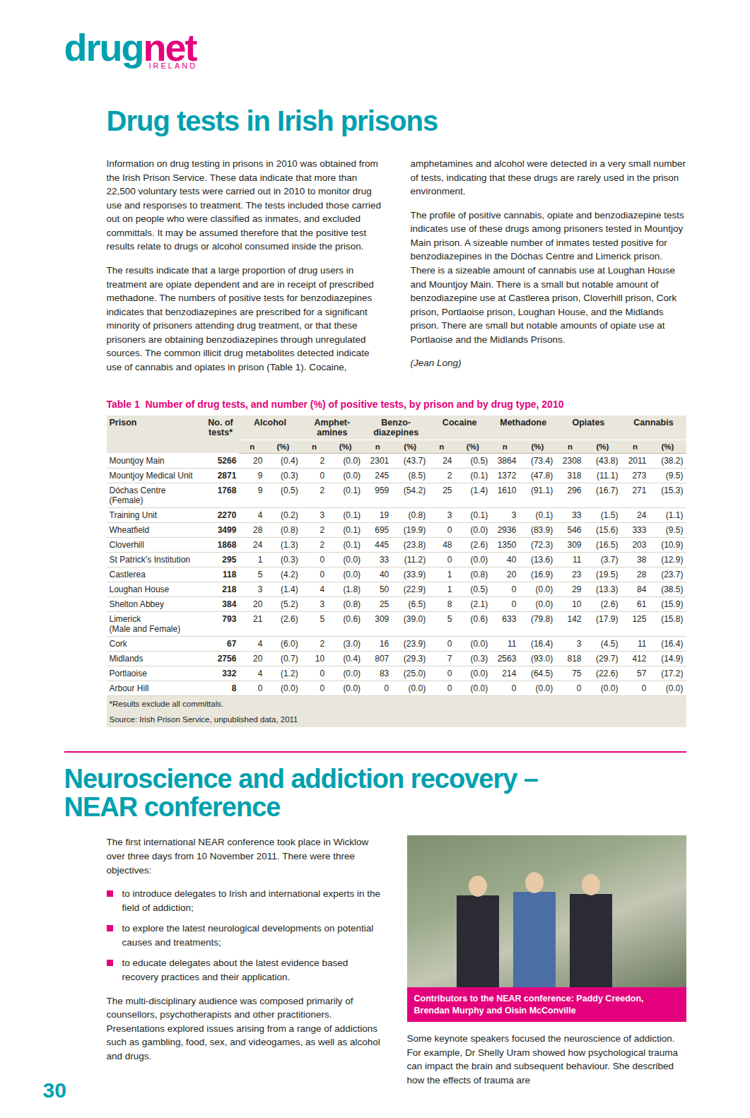drug net IRELAND
Drug tests in Irish prisons
Information on drug testing in prisons in 2010 was obtained from the Irish Prison Service. These data indicate that more than 22,500 voluntary tests were carried out in 2010 to monitor drug use and responses to treatment. The tests included those carried out on people who were classified as inmates, and excluded committals. It may be assumed therefore that the positive test results relate to drugs or alcohol consumed inside the prison.
The results indicate that a large proportion of drug users in treatment are opiate dependent and are in receipt of prescribed methadone. The numbers of positive tests for benzodiazepines indicates that benzodiazepines are prescribed for a significant minority of prisoners attending drug treatment, or that these prisoners are obtaining benzodiazepines through unregulated sources. The common illicit drug metabolites detected indicate use of cannabis and opiates in prison (Table 1). Cocaine, amphetamines and alcohol were detected in a very small number of tests, indicating that these drugs are rarely used in the prison environment.
The profile of positive cannabis, opiate and benzodiazepine tests indicates use of these drugs among prisoners tested in Mountjoy Main prison. A sizeable number of inmates tested positive for benzodiazepines in the Dóchas Centre and Limerick prison. There is a sizeable amount of cannabis use at Loughan House and Mountjoy Main. There is a small but notable amount of benzodiazepine use at Castlerea prison, Cloverhill prison, Cork prison, Portlaoise prison, Loughan House, and the Midlands prison. There are small but notable amounts of opiate use at Portlaoise and the Midlands Prisons.
(Jean Long)
Table 1 Number of drug tests, and number (%) of positive tests, by prison and by drug type, 2010
| Prison | No. of tests* | Alcohol | Amphet- amines | Benzo- diazepines | Cocaine | Methadone | Opiates | Cannabis |
| --- | --- | --- | --- | --- | --- | --- | --- | --- |
| n | (%) | n | (%) | n | (%) | n | (%) | n | (%) | n | (%) | n | (%) |
| Mountjoy Main | 5266 | 20 | (0.4) | 2 | (0.0) | 2301 | (43.7) | 24 | (0.5) | 3864 | (73.4) | 2308 | (43.8) | 2011 | (38.2) |
| Mountjoy Medical Unit | 2871 | 9 | (0.3) | 0 | (0.0) | 245 | (8.5) | 2 | (0.1) | 1372 | (47.8) | 318 | (11.1) | 273 | (9.5) |
| Dóchas Centre (Female) | 1768 | 9 | (0.5) | 2 | (0.1) | 959 | (54.2) | 25 | (1.4) | 1610 | (91.1) | 296 | (16.7) | 271 | (15.3) |
| Training Unit | 2270 | 4 | (0.2) | 3 | (0.1) | 19 | (0.8) | 3 | (0.1) | 3 | (0.1) | 33 | (1.5) | 24 | (1.1) |
| Wheatfield | 3499 | 28 | (0.8) | 2 | (0.1) | 695 | (19.9) | 0 | (0.0) | 2936 | (83.9) | 546 | (15.6) | 333 | (9.5) |
| Cloverhill | 1868 | 24 | (1.3) | 2 | (0.1) | 445 | (23.8) | 48 | (2.6) | 1350 | (72.3) | 309 | (16.5) | 203 | (10.9) |
| St Patrick’s Institution | 295 | 1 | (0.3) | 0 | (0.0) | 33 | (11.2) | 0 | (0.0) | 40 | (13.6) | 11 | (3.7) | 38 | (12.9) |
| Castlerea | 118 | 5 | (4.2) | 0 | (0.0) | 40 | (33.9) | 1 | (0.8) | 20 | (16.9) | 23 | (19.5) | 28 | (23.7) |
| Loughan House | 218 | 3 | (1.4) | 4 | (1.8) | 50 | (22.9) | 1 | (0.5) | 0 | (0.0) | 29 | (13.3) | 84 | (38.5) |
| Shelton Abbey | 384 | 20 | (5.2) | 3 | (0.8) | 25 | (6.5) | 8 | (2.1) | 0 | (0.0) | 10 | (2.6) | 61 | (15.9) |
| Limerick (Male and Female) | 793 | 21 | (2.6) | 5 | (0.6) | 309 | (39.0) | 5 | (0.6) | 633 | (79.8) | 142 | (17.9) | 125 | (15.8) |
| Cork | 67 | 4 | (6.0) | 2 | (3.0) | 16 | (23.9) | 0 | (0.0) | 11 | (16.4) | 3 | (4.5) | 11 | (16.4) |
| Midlands | 2756 | 20 | (0.7) | 10 | (0.4) | 807 | (29.3) | 7 | (0.3) | 2563 | (93.0) | 818 | (29.7) | 412 | (14.9) |
| Portlaoise | 332 | 4 | (1.2) | 0 | (0.0) | 83 | (25.0) | 0 | (0.0) | 214 | (64.5) | 75 | (22.6) | 57 | (17.2) |
| Arbour Hill | 8 | 0 | (0.0) | 0 | (0.0) | 0 | (0.0) | 0 | (0.0) | 0 | (0.0) | 0 | (0.0) | 0 | (0.0) |
| *Results exclude all committals. |
| Source: Irish Prison Service, unpublished data, 2011 |
Neuroscience and addiction recovery –
NEAR conference
The first international NEAR conference took place in Wicklow over three days from 10 November 2011. There were three objectives:
to introduce delegates to Irish and international experts in the field of addiction;
to explore the latest neurological developments on potential causes and treatments;
to educate delegates about the latest evidence based recovery practices and their application.
The multi-disciplinary audience was composed primarily of counsellors, psychotherapists and other practitioners. Presentations explored issues arising from a range of addictions such as gambling, food, sex, and videogames, as well as alcohol and drugs.
Contributors to the NEAR conference: Paddy Creedon, Brendan Murphy and Oisin McConville
Some keynote speakers focused the neuroscience of addiction. For example, Dr Shelly Uram showed how psychological trauma can impact the brain and subsequent behaviour. She described how the effects of trauma are
30